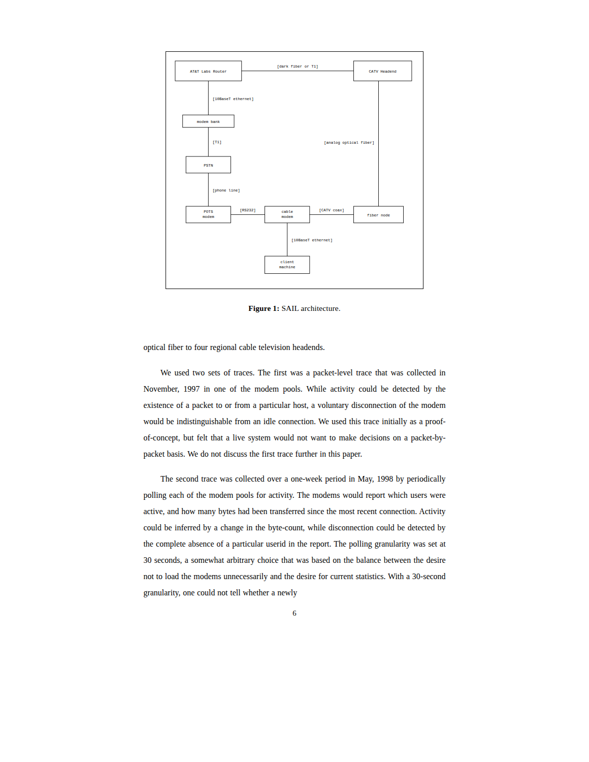AT&T Labs Router CATV Headend [dark fiber or T1] [10BaseT ethernet] modem bank [T1] PSTN [phone line] POTS modem cable modem [RS232] fiber node [CATV coax] [analog optical fiber] [10BaseT ethernet] client machine
Figure 1: SAIL architecture.
optical fiber to four regional cable television headends.
We used two sets of traces. The first was a packet-level trace that was collected in November, 1997 in one of the modem pools. While activity could be detected by the existence of a packet to or from a particular host, a voluntary disconnection of the modem would be indistinguishable from an idle connection. We used this trace initially as a proof-of-concept, but felt that a live system would not want to make decisions on a packet-by-packet basis. We do not discuss the first trace further in this paper.
The second trace was collected over a one-week period in May, 1998 by periodically polling each of the modem pools for activity. The modems would report which users were active, and how many bytes had been transferred since the most recent connection. Activity could be inferred by a change in the byte-count, while disconnection could be detected by the complete absence of a particular userid in the report. The polling granularity was set at 30 seconds, a somewhat arbitrary choice that was based on the balance between the desire not to load the modems unnecessarily and the desire for current statistics. With a 30-second granularity, one could not tell whether a newly
6